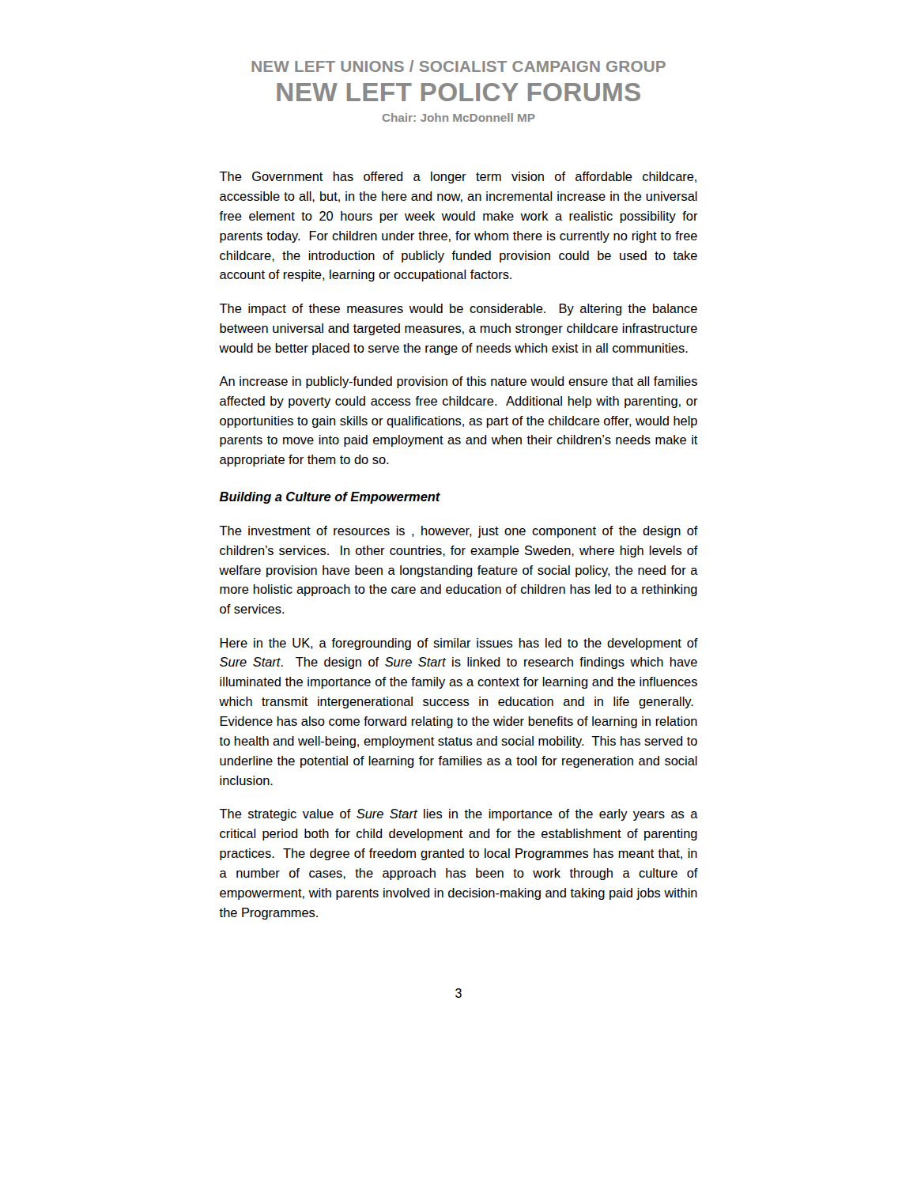New Left Unions / Socialist Campaign Group
New Left Policy Forums
Chair: John McDonnell MP
The Government has offered a longer term vision of affordable childcare, accessible to all, but, in the here and now, an incremental increase in the universal free element to 20 hours per week would make work a realistic possibility for parents today. For children under three, for whom there is currently no right to free childcare, the introduction of publicly funded provision could be used to take account of respite, learning or occupational factors.
The impact of these measures would be considerable. By altering the balance between universal and targeted measures, a much stronger childcare infrastructure would be better placed to serve the range of needs which exist in all communities.
An increase in publicly-funded provision of this nature would ensure that all families affected by poverty could access free childcare. Additional help with parenting, or opportunities to gain skills or qualifications, as part of the childcare offer, would help parents to move into paid employment as and when their children’s needs make it appropriate for them to do so.
Building a Culture of Empowerment
The investment of resources is , however, just one component of the design of children’s services. In other countries, for example Sweden, where high levels of welfare provision have been a longstanding feature of social policy, the need for a more holistic approach to the care and education of children has led to a rethinking of services.
Here in the UK, a foregrounding of similar issues has led to the development of Sure Start. The design of Sure Start is linked to research findings which have illuminated the importance of the family as a context for learning and the influences which transmit intergenerational success in education and in life generally. Evidence has also come forward relating to the wider benefits of learning in relation to health and well-being, employment status and social mobility. This has served to underline the potential of learning for families as a tool for regeneration and social inclusion.
The strategic value of Sure Start lies in the importance of the early years as a critical period both for child development and for the establishment of parenting practices. The degree of freedom granted to local Programmes has meant that, in a number of cases, the approach has been to work through a culture of empowerment, with parents involved in decision-making and taking paid jobs within the Programmes.
3